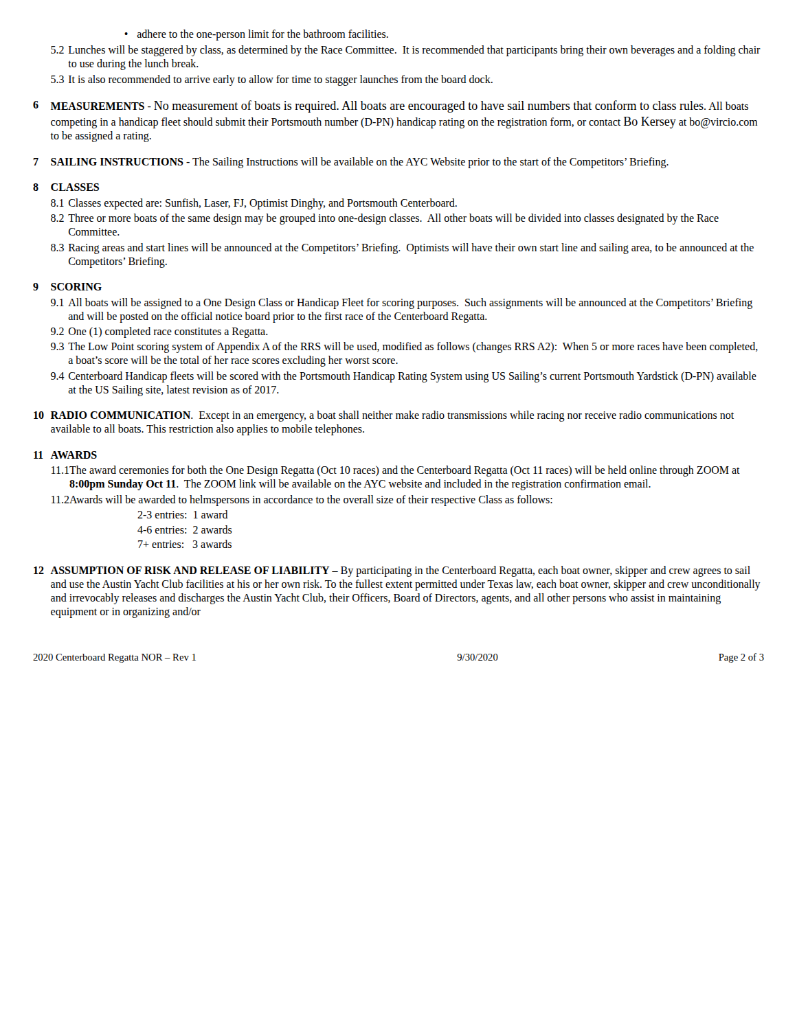adhere to the one-person limit for the bathroom facilities.
5.2
Lunches will be staggered by class, as determined by the Race Committee. It is recommended that participants bring their own beverages and a folding chair to use during the lunch break.
5.3
It is also recommended to arrive early to allow for time to stagger launches from the board dock.
6
MEASUREMENTS - No measurement of boats is required. All boats are encouraged to have sail numbers that conform to class rules. All boats competing in a handicap fleet should submit their Portsmouth number (D-PN) handicap rating on the registration form, or contact Bo Kersey at bo@vircio.com to be assigned a rating.
7
SAILING INSTRUCTIONS - The Sailing Instructions will be available on the AYC Website prior to the start of the Competitors’ Briefing.
8
CLASSES
8.1
Classes expected are: Sunfish, Laser, FJ, Optimist Dinghy, and Portsmouth Centerboard.
8.2
Three or more boats of the same design may be grouped into one-design classes. All other boats will be divided into classes designated by the Race Committee.
8.3
Racing areas and start lines will be announced at the Competitors’ Briefing. Optimists will have their own start line and sailing area, to be announced at the Competitors’ Briefing.
9
SCORING
9.1
All boats will be assigned to a One Design Class or Handicap Fleet for scoring purposes. Such assignments will be announced at the Competitors’ Briefing and will be posted on the official notice board prior to the first race of the Centerboard Regatta.
9.2
One (1) completed race constitutes a Regatta.
9.3
The Low Point scoring system of Appendix A of the RRS will be used, modified as follows (changes RRS A2): When 5 or more races have been completed, a boat’s score will be the total of her race scores excluding her worst score.
9.4
Centerboard Handicap fleets will be scored with the Portsmouth Handicap Rating System using US Sailing’s current Portsmouth Yardstick (D-PN) available at the US Sailing site, latest revision as of 2017.
10
RADIO COMMUNICATION. Except in an emergency, a boat shall neither make radio transmissions while racing nor receive radio communications not available to all boats. This restriction also applies to mobile telephones.
11
AWARDS
11.1
The award ceremonies for both the One Design Regatta (Oct 10 races) and the Centerboard Regatta (Oct 11 races) will be held online through ZOOM at 8:00pm Sunday Oct 11. The ZOOM link will be available on the AYC website and included in the registration confirmation email.
11.2
Awards will be awarded to helmspersons in accordance to the overall size of their respective Class as follows:
2-3 entries: 1 award
4-6 entries: 2 awards
7+ entries: 3 awards
12
ASSUMPTION OF RISK AND RELEASE OF LIABILITY – By participating in the Centerboard Regatta, each boat owner, skipper and crew agrees to sail and use the Austin Yacht Club facilities at his or her own risk. To the fullest extent permitted under Texas law, each boat owner, skipper and crew unconditionally and irrevocably releases and discharges the Austin Yacht Club, their Officers, Board of Directors, agents, and all other persons who assist in maintaining equipment or in organizing and/or
2020 Centerboard Regatta NOR – Rev 1
9/30/2020
Page 2 of 3